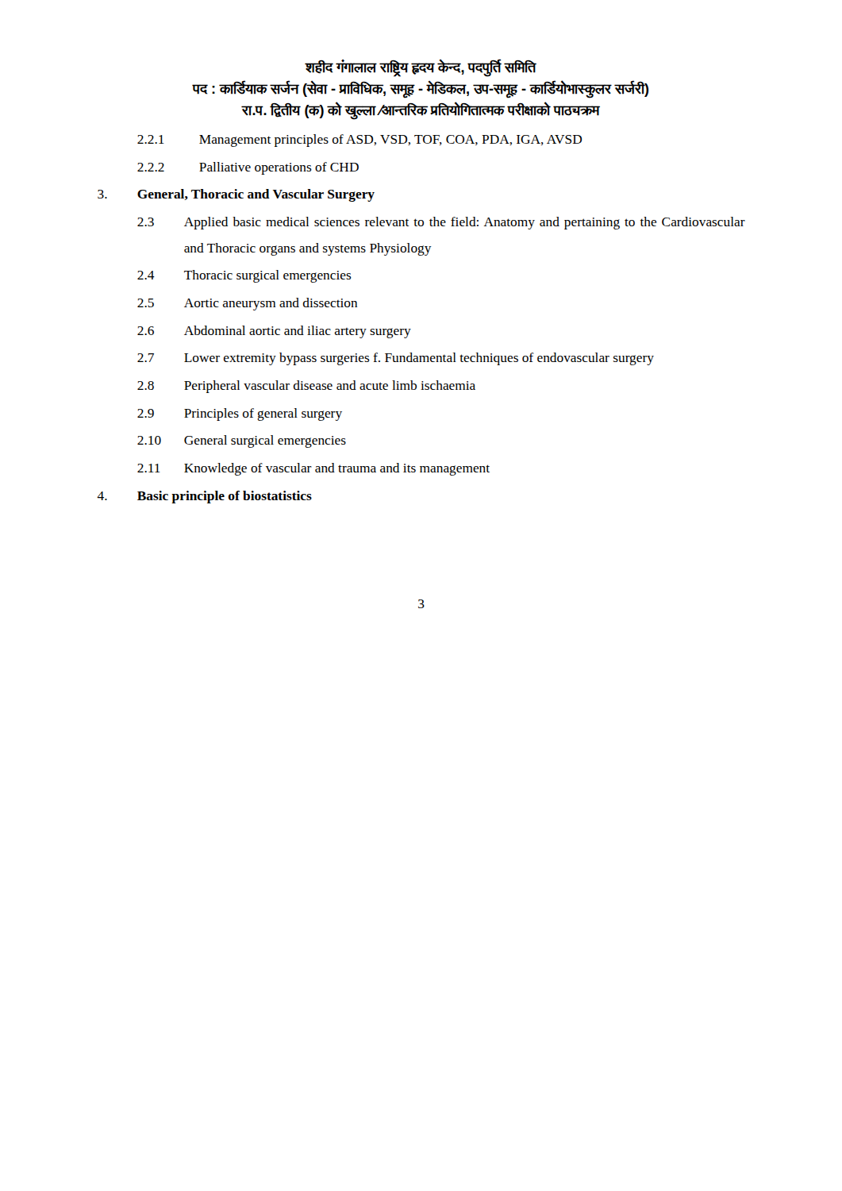शहीद गंगालाल राष्ट्रिय हृदय केन्द, पदपुर्ति समिति
पद : कार्डियाक सर्जन (सेवा - प्राविधिक, समूह - मेडिकल, उप-समूह - कार्डियोभास्कुलर सर्जरी)
रा.प. द्वितीय (क) को खुल्ला ⁄आन्तरिक प्रतियोगितात्मक परीक्षाको पाठ्यक्रम
2.2.1 Management principles of ASD, VSD, TOF, COA, PDA, IGA, AVSD
2.2.2 Palliative operations of CHD
3. General, Thoracic and Vascular Surgery
2.3 Applied basic medical sciences relevant to the field: Anatomy and pertaining to the Cardiovascular and Thoracic organs and systems Physiology
2.4 Thoracic surgical emergencies
2.5 Aortic aneurysm and dissection
2.6 Abdominal aortic and iliac artery surgery
2.7 Lower extremity bypass surgeries f. Fundamental techniques of endovascular surgery
2.8 Peripheral vascular disease and acute limb ischaemia
2.9 Principles of general surgery
2.10 General surgical emergencies
2.11 Knowledge of vascular and trauma and its management
4. Basic principle of biostatistics
3